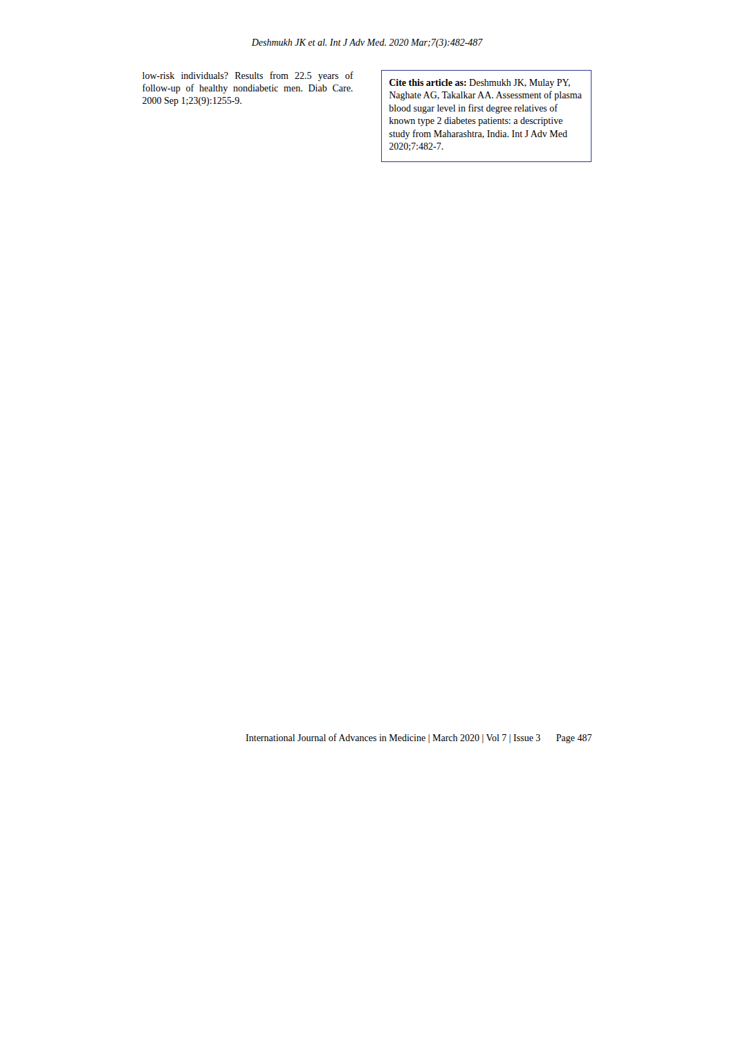Deshmukh JK et al. Int J Adv Med. 2020 Mar;7(3):482-487
low-risk individuals? Results from 22.5 years of follow-up of healthy nondiabetic men. Diab Care. 2000 Sep 1;23(9):1255-9.
Cite this article as: Deshmukh JK, Mulay PY, Naghate AG, Takalkar AA. Assessment of plasma blood sugar level in first degree relatives of known type 2 diabetes patients: a descriptive study from Maharashtra, India. Int J Adv Med 2020;7:482-7.
International Journal of Advances in Medicine | March 2020 | Vol 7 | Issue 3Page 487